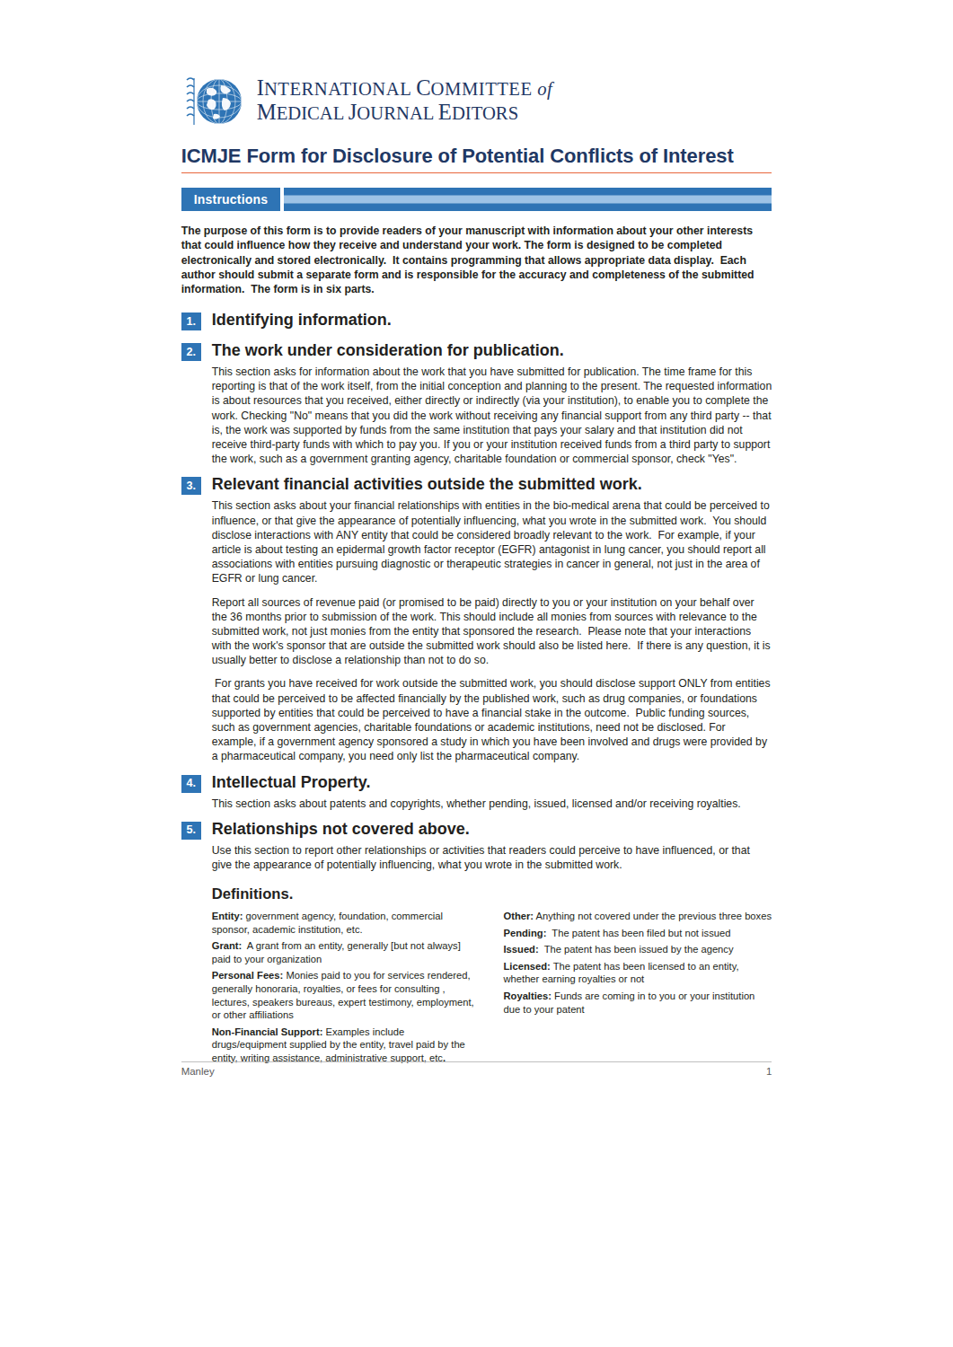INTERNATIONAL COMMITTEE of
MEDICAL JOURNAL EDITORS
ICMJE Form for Disclosure of Potential Conflicts of Interest
Instructions
The purpose of this form is to provide readers of your manuscript with information about your other interests that could influence how they receive and understand your work. The form is designed to be completed electronically and stored electronically. It contains programming that allows appropriate data display. Each author should submit a separate form and is responsible for the accuracy and completeness of the submitted information. The form is in six parts.
1.
Identifying information.
2.
The work under consideration for publication.
This section asks for information about the work that you have submitted for publication. The time frame for this reporting is that of the work itself, from the initial conception and planning to the present. The requested information is about resources that you received, either directly or indirectly (via your institution), to enable you to complete the work. Checking "No" means that you did the work without receiving any financial support from any third party -- that is, the work was supported by funds from the same institution that pays your salary and that institution did not receive third-party funds with which to pay you. If you or your institution received funds from a third party to support the work, such as a government granting agency, charitable foundation or commercial sponsor, check "Yes".
3.
Relevant financial activities outside the submitted work.
This section asks about your financial relationships with entities in the bio-medical arena that could be perceived to influence, or that give the appearance of potentially influencing, what you wrote in the submitted work. You should disclose interactions with ANY entity that could be considered broadly relevant to the work. For example, if your article is about testing an epidermal growth factor receptor (EGFR) antagonist in lung cancer, you should report all associations with entities pursuing diagnostic or therapeutic strategies in cancer in general, not just in the area of EGFR or lung cancer.
Report all sources of revenue paid (or promised to be paid) directly to you or your institution on your behalf over the 36 months prior to submission of the work. This should include all monies from sources with relevance to the submitted work, not just monies from the entity that sponsored the research. Please note that your interactions with the work's sponsor that are outside the submitted work should also be listed here. If there is any question, it is usually better to disclose a relationship than not to do so.
For grants you have received for work outside the submitted work, you should disclose support ONLY from entities that could be perceived to be affected financially by the published work, such as drug companies, or foundations supported by entities that could be perceived to have a financial stake in the outcome. Public funding sources, such as government agencies, charitable foundations or academic institutions, need not be disclosed. For example, if a government agency sponsored a study in which you have been involved and drugs were provided by a pharmaceutical company, you need only list the pharmaceutical company.
4.
Intellectual Property.
This section asks about patents and copyrights, whether pending, issued, licensed and/or receiving royalties.
5.
Relationships not covered above.
Use this section to report other relationships or activities that readers could perceive to have influenced, or that give the appearance of potentially influencing, what you wrote in the submitted work.
Definitions.
Entity: government agency, foundation, commercial sponsor, academic institution, etc.
Grant: A grant from an entity, generally [but not always] paid to your organization
Personal Fees: Monies paid to you for services rendered, generally honoraria, royalties, or fees for consulting , lectures, speakers bureaus, expert testimony, employment, or other affiliations
Non-Financial Support: Examples include drugs/equipment supplied by the entity, travel paid by the entity, writing assistance, administrative support, etc.
Other: Anything not covered under the previous three boxes
Pending: The patent has been filed but not issued
Issued: The patent has been issued by the agency
Licensed: The patent has been licensed to an entity, whether earning royalties or not
Royalties: Funds are coming in to you or your institution due to your patent
Manley 1